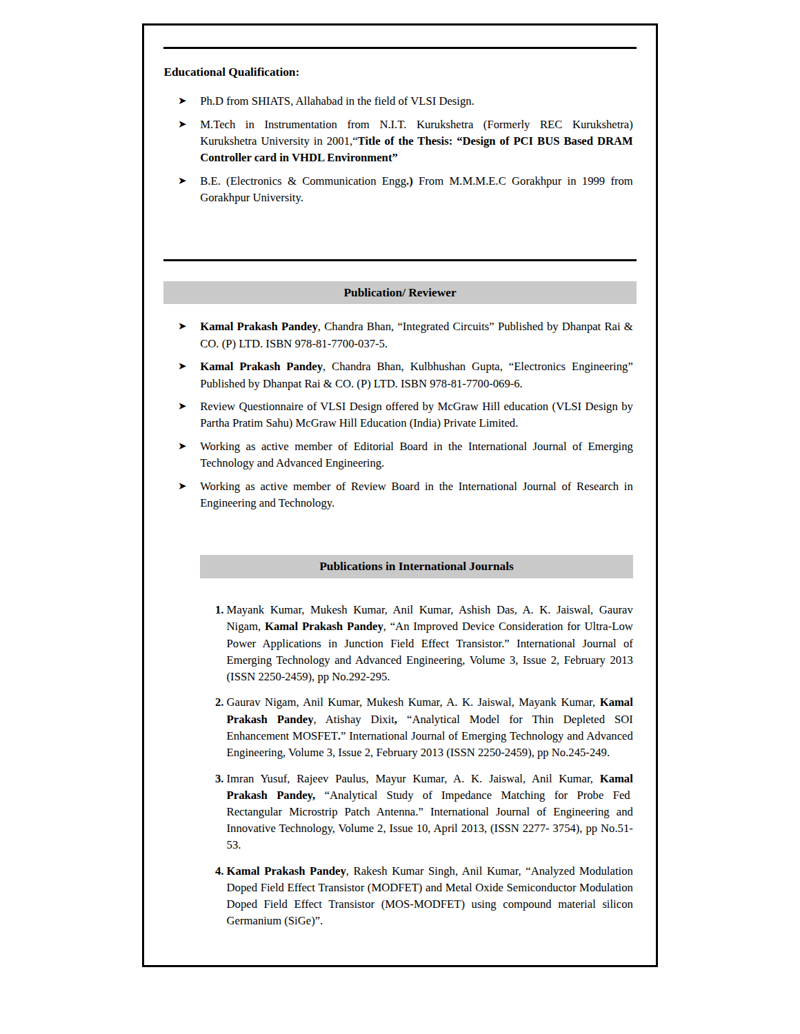Educational Qualification:
Ph.D from SHIATS, Allahabad in the field of VLSI Design.
M.Tech in Instrumentation from N.I.T. Kurukshetra (Formerly REC Kurukshetra) Kurukshetra University in 2001,“Title of the Thesis: “Design of PCI BUS Based DRAM Controller card in VHDL Environment”
B.E. (Electronics & Communication Engg.) From M.M.M.E.C Gorakhpur in 1999 from Gorakhpur University.
Publication/ Reviewer
Kamal Prakash Pandey, Chandra Bhan, “Integrated Circuits” Published by Dhanpat Rai & CO. (P) LTD. ISBN 978-81-7700-037-5.
Kamal Prakash Pandey, Chandra Bhan, Kulbhushan Gupta, “Electronics Engineering” Published by Dhanpat Rai & CO. (P) LTD. ISBN 978-81-7700-069-6.
Review Questionnaire of VLSI Design offered by McGraw Hill education (VLSI Design by Partha Pratim Sahu) McGraw Hill Education (India) Private Limited.
Working as active member of Editorial Board in the International Journal of Emerging Technology and Advanced Engineering.
Working as active member of Review Board in the International Journal of Research in Engineering and Technology.
Publications in International Journals
Mayank Kumar, Mukesh Kumar, Anil Kumar, Ashish Das, A. K. Jaiswal, Gaurav Nigam, Kamal Prakash Pandey, “An Improved Device Consideration for Ultra-Low Power Applications in Junction Field Effect Transistor.” International Journal of Emerging Technology and Advanced Engineering, Volume 3, Issue 2, February 2013 (ISSN 2250-2459), pp No.292-295.
Gaurav Nigam, Anil Kumar, Mukesh Kumar, A. K. Jaiswal, Mayank Kumar, Kamal Prakash Pandey, Atishay Dixit, “Analytical Model for Thin Depleted SOI Enhancement MOSFET.” International Journal of Emerging Technology and Advanced Engineering, Volume 3, Issue 2, February 2013 (ISSN 2250-2459), pp No.245-249.
Imran Yusuf, Rajeev Paulus, Mayur Kumar, A. K. Jaiswal, Anil Kumar, Kamal Prakash Pandey, “Analytical Study of Impedance Matching for Probe Fed Rectangular Microstrip Patch Antenna.” International Journal of Engineering and Innovative Technology, Volume 2, Issue 10, April 2013, (ISSN 2277- 3754), pp No.51-53.
Kamal Prakash Pandey, Rakesh Kumar Singh, Anil Kumar, “Analyzed Modulation Doped Field Effect Transistor (MODFET) and Metal Oxide Semiconductor Modulation Doped Field Effect Transistor (MOS-MODFET) using compound material silicon Germanium (SiGe)”.